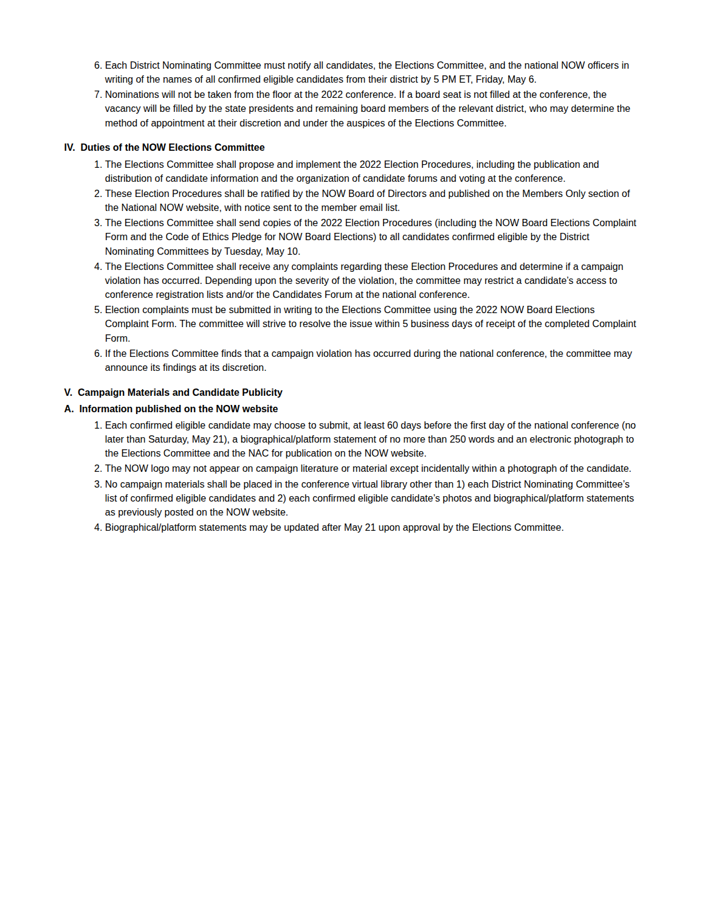Each District Nominating Committee must notify all candidates, the Elections Committee, and the national NOW officers in writing of the names of all confirmed eligible candidates from their district by 5 PM ET, Friday, May 6.
Nominations will not be taken from the floor at the 2022 conference. If a board seat is not filled at the conference, the vacancy will be filled by the state presidents and remaining board members of the relevant district, who may determine the method of appointment at their discretion and under the auspices of the Elections Committee.
IV. Duties of the NOW Elections Committee
The Elections Committee shall propose and implement the 2022 Election Procedures, including the publication and distribution of candidate information and the organization of candidate forums and voting at the conference.
These Election Procedures shall be ratified by the NOW Board of Directors and published on the Members Only section of the National NOW website, with notice sent to the member email list.
The Elections Committee shall send copies of the 2022 Election Procedures (including the NOW Board Elections Complaint Form and the Code of Ethics Pledge for NOW Board Elections) to all candidates confirmed eligible by the District Nominating Committees by Tuesday, May 10.
The Elections Committee shall receive any complaints regarding these Election Procedures and determine if a campaign violation has occurred. Depending upon the severity of the violation, the committee may restrict a candidate’s access to conference registration lists and/or the Candidates Forum at the national conference.
Election complaints must be submitted in writing to the Elections Committee using the 2022 NOW Board Elections Complaint Form. The committee will strive to resolve the issue within 5 business days of receipt of the completed Complaint Form.
If the Elections Committee finds that a campaign violation has occurred during the national conference, the committee may announce its findings at its discretion.
V. Campaign Materials and Candidate Publicity
A. Information published on the NOW website
Each confirmed eligible candidate may choose to submit, at least 60 days before the first day of the national conference (no later than Saturday, May 21), a biographical/platform statement of no more than 250 words and an electronic photograph to the Elections Committee and the NAC for publication on the NOW website.
The NOW logo may not appear on campaign literature or material except incidentally within a photograph of the candidate.
No campaign materials shall be placed in the conference virtual library other than 1) each District Nominating Committee’s list of confirmed eligible candidates and 2) each confirmed eligible candidate’s photos and biographical/platform statements as previously posted on the NOW website.
Biographical/platform statements may be updated after May 21 upon approval by the Elections Committee.